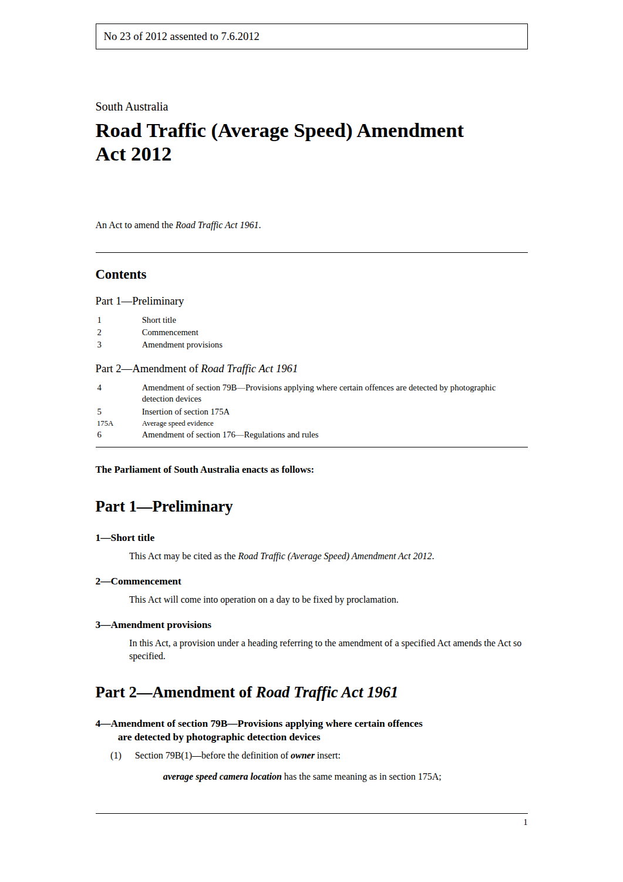No 23 of 2012 assented to 7.6.2012
South Australia
Road Traffic (Average Speed) Amendment
Act 2012
An Act to amend the Road Traffic Act 1961.
Contents
Part 1—Preliminary
| 1 | Short title |
| 2 | Commencement |
| 3 | Amendment provisions |
Part 2—Amendment of Road Traffic Act 1961
| 4 | Amendment of section 79B—Provisions applying where certain offences are detected by photographic detection devices |
| 5 | Insertion of section 175A |
| 175A | Average speed evidence |
| 6 | Amendment of section 176—Regulations and rules |
The Parliament of South Australia enacts as follows:
Part 1—Preliminary
1—Short title
This Act may be cited as the Road Traffic (Average Speed) Amendment Act 2012.
2—Commencement
This Act will come into operation on a day to be fixed by proclamation.
3—Amendment provisions
In this Act, a provision under a heading referring to the amendment of a specified Act amends the Act so specified.
Part 2—Amendment of Road Traffic Act 1961
4—Amendment of section 79B—Provisions applying where certain offencesare detected by photographic detection devices
(1)
Section 79B(1)—before the definition of owner insert:
average speed camera location has the same meaning as in section 175A;
1